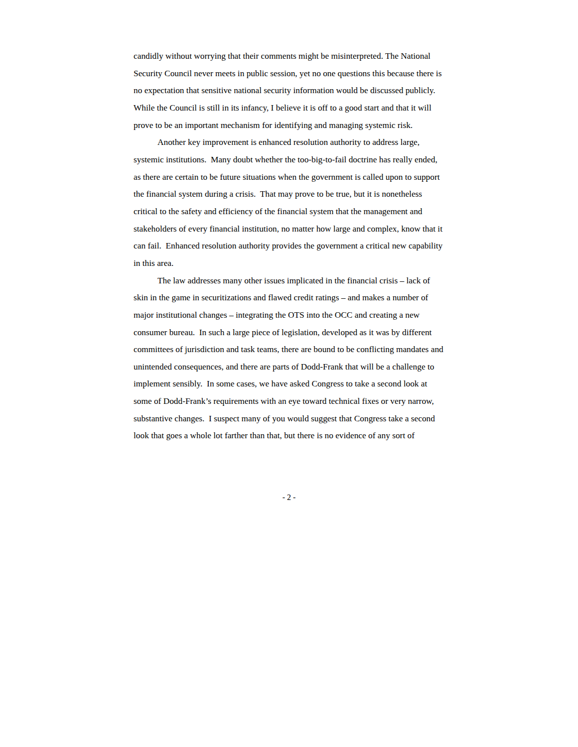candidly without worrying that their comments might be misinterpreted. The National Security Council never meets in public session, yet no one questions this because there is no expectation that sensitive national security information would be discussed publicly. While the Council is still in its infancy, I believe it is off to a good start and that it will prove to be an important mechanism for identifying and managing systemic risk.
Another key improvement is enhanced resolution authority to address large, systemic institutions. Many doubt whether the too-big-to-fail doctrine has really ended, as there are certain to be future situations when the government is called upon to support the financial system during a crisis. That may prove to be true, but it is nonetheless critical to the safety and efficiency of the financial system that the management and stakeholders of every financial institution, no matter how large and complex, know that it can fail. Enhanced resolution authority provides the government a critical new capability in this area.
The law addresses many other issues implicated in the financial crisis – lack of skin in the game in securitizations and flawed credit ratings – and makes a number of major institutional changes – integrating the OTS into the OCC and creating a new consumer bureau. In such a large piece of legislation, developed as it was by different committees of jurisdiction and task teams, there are bound to be conflicting mandates and unintended consequences, and there are parts of Dodd-Frank that will be a challenge to implement sensibly. In some cases, we have asked Congress to take a second look at some of Dodd-Frank’s requirements with an eye toward technical fixes or very narrow, substantive changes. I suspect many of you would suggest that Congress take a second look that goes a whole lot farther than that, but there is no evidence of any sort of
- 2 -